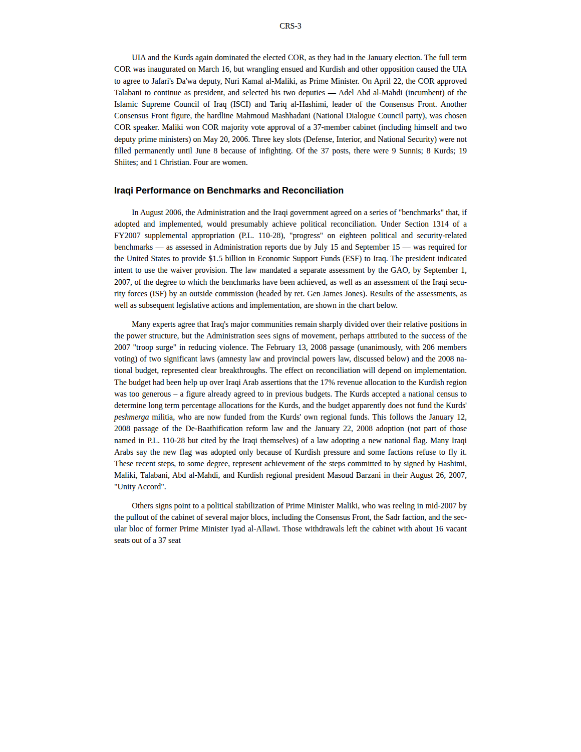CRS-3
UIA and the Kurds again dominated the elected COR, as they had in the January election. The full term COR was inaugurated on March 16, but wrangling ensued and Kurdish and other opposition caused the UIA to agree to Jafari's Da'wa deputy, Nuri Kamal al-Maliki, as Prime Minister. On April 22, the COR approved Talabani to continue as president, and selected his two deputies — Adel Abd al-Mahdi (incumbent) of the Islamic Supreme Council of Iraq (ISCI) and Tariq al-Hashimi, leader of the Consensus Front. Another Consensus Front figure, the hardline Mahmoud Mashhadani (National Dialogue Council party), was chosen COR speaker. Maliki won COR majority vote approval of a 37-member cabinet (including himself and two deputy prime ministers) on May 20, 2006. Three key slots (Defense, Interior, and National Security) were not filled permanently until June 8 because of infighting. Of the 37 posts, there were 9 Sunnis; 8 Kurds; 19 Shiites; and 1 Christian. Four are women.
Iraqi Performance on Benchmarks and Reconciliation
In August 2006, the Administration and the Iraqi government agreed on a series of "benchmarks" that, if adopted and implemented, would presumably achieve political reconciliation. Under Section 1314 of a FY2007 supplemental appropriation (P.L. 110-28), "progress" on eighteen political and security-related benchmarks — as assessed in Administration reports due by July 15 and September 15 — was required for the United States to provide $1.5 billion in Economic Support Funds (ESF) to Iraq. The president indicated intent to use the waiver provision. The law mandated a separate assessment by the GAO, by September 1, 2007, of the degree to which the benchmarks have been achieved, as well as an assessment of the Iraqi security forces (ISF) by an outside commission (headed by ret. Gen James Jones). Results of the assessments, as well as subsequent legislative actions and implementation, are shown in the chart below.
Many experts agree that Iraq's major communities remain sharply divided over their relative positions in the power structure, but the Administration sees signs of movement, perhaps attributed to the success of the 2007 "troop surge" in reducing violence. The February 13, 2008 passage (unanimously, with 206 members voting) of two significant laws (amnesty law and provincial powers law, discussed below) and the 2008 national budget, represented clear breakthroughs. The effect on reconciliation will depend on implementation. The budget had been help up over Iraqi Arab assertions that the 17% revenue allocation to the Kurdish region was too generous – a figure already agreed to in previous budgets. The Kurds accepted a national census to determine long term percentage allocations for the Kurds, and the budget apparently does not fund the Kurds' peshmerga militia, who are now funded from the Kurds' own regional funds. This follows the January 12, 2008 passage of the De-Baathification reform law and the January 22, 2008 adoption (not part of those named in P.L. 110-28 but cited by the Iraqi themselves) of a law adopting a new national flag. Many Iraqi Arabs say the new flag was adopted only because of Kurdish pressure and some factions refuse to fly it. These recent steps, to some degree, represent achievement of the steps committed to by signed by Hashimi, Maliki, Talabani, Abd al-Mahdi, and Kurdish regional president Masoud Barzani in their August 26, 2007, "Unity Accord".
Others signs point to a political stabilization of Prime Minister Maliki, who was reeling in mid-2007 by the pullout of the cabinet of several major blocs, including the Consensus Front, the Sadr faction, and the secular bloc of former Prime Minister Iyad al-Allawi. Those withdrawals left the cabinet with about 16 vacant seats out of a 37 seat